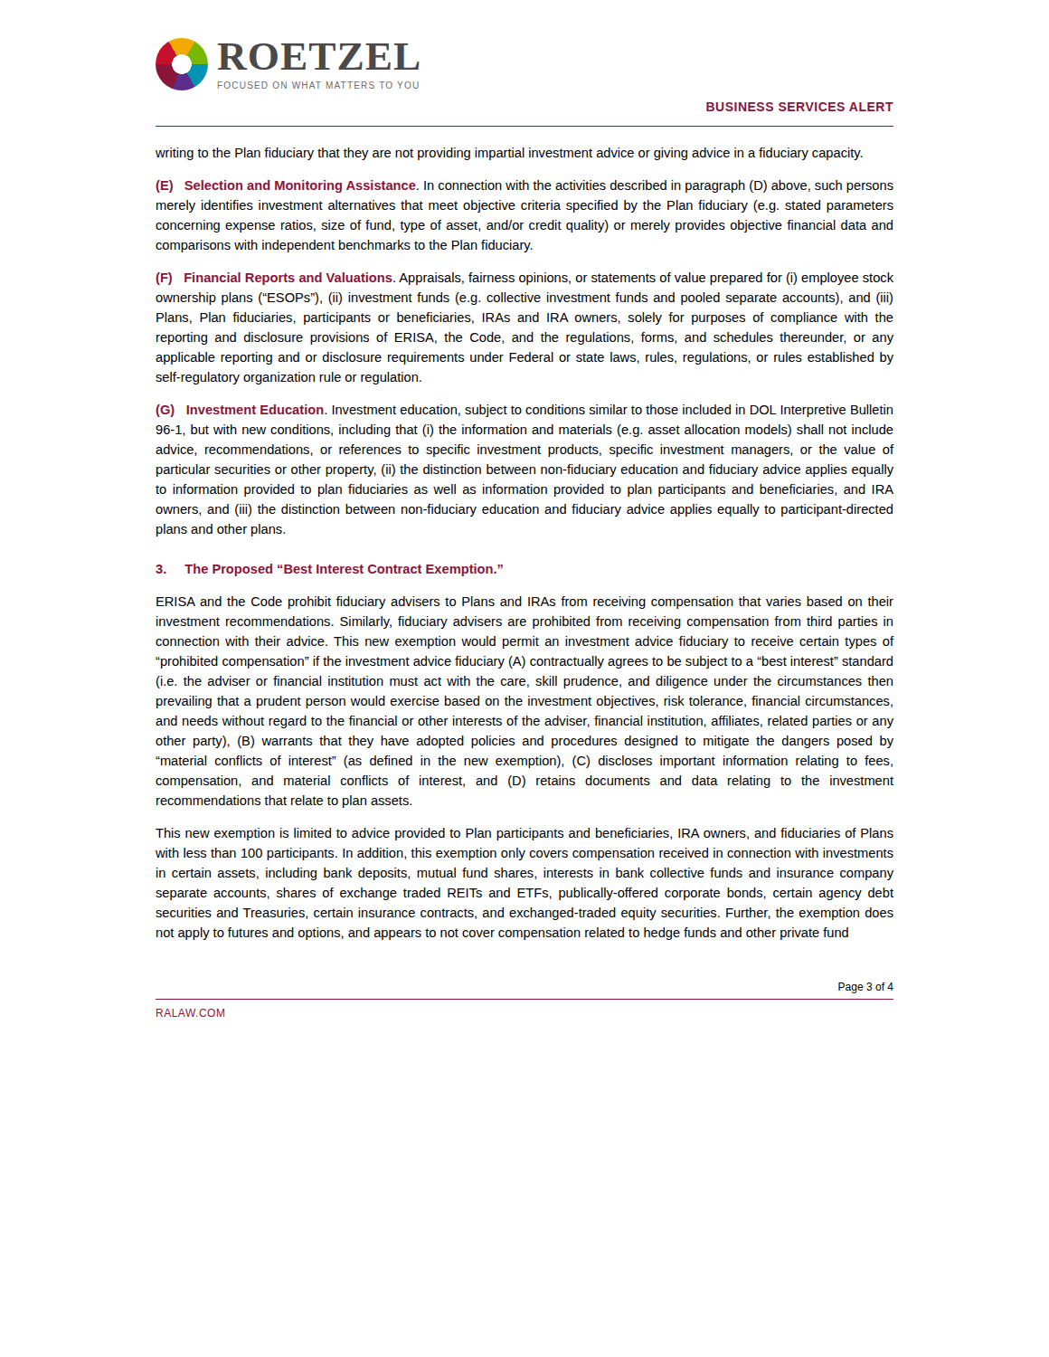ROETZEL
Focused on what matters to you
BUSINESS SERVICES ALERT
writing to the Plan fiduciary that they are not providing impartial investment advice or giving advice in a fiduciary capacity.
(E) Selection and Monitoring Assistance. In connection with the activities described in paragraph (D) above, such persons merely identifies investment alternatives that meet objective criteria specified by the Plan fiduciary (e.g. stated parameters concerning expense ratios, size of fund, type of asset, and/or credit quality) or merely provides objective financial data and comparisons with independent benchmarks to the Plan fiduciary.
(F) Financial Reports and Valuations. Appraisals, fairness opinions, or statements of value prepared for (i) employee stock ownership plans (“ESOPs”), (ii) investment funds (e.g. collective investment funds and pooled separate accounts), and (iii) Plans, Plan fiduciaries, participants or beneficiaries, IRAs and IRA owners, solely for purposes of compliance with the reporting and disclosure provisions of ERISA, the Code, and the regulations, forms, and schedules thereunder, or any applicable reporting and or disclosure requirements under Federal or state laws, rules, regulations, or rules established by self-regulatory organization rule or regulation.
(G) Investment Education. Investment education, subject to conditions similar to those included in DOL Interpretive Bulletin 96-1, but with new conditions, including that (i) the information and materials (e.g. asset allocation models) shall not include advice, recommendations, or references to specific investment products, specific investment managers, or the value of particular securities or other property, (ii) the distinction between non-fiduciary education and fiduciary advice applies equally to information provided to plan fiduciaries as well as information provided to plan participants and beneficiaries, and IRA owners, and (iii) the distinction between non-fiduciary education and fiduciary advice applies equally to participant-directed plans and other plans.
3. The Proposed “Best Interest Contract Exemption.”
ERISA and the Code prohibit fiduciary advisers to Plans and IRAs from receiving compensation that varies based on their investment recommendations. Similarly, fiduciary advisers are prohibited from receiving compensation from third parties in connection with their advice. This new exemption would permit an investment advice fiduciary to receive certain types of “prohibited compensation” if the investment advice fiduciary (A) contractually agrees to be subject to a “best interest” standard (i.e. the adviser or financial institution must act with the care, skill prudence, and diligence under the circumstances then prevailing that a prudent person would exercise based on the investment objectives, risk tolerance, financial circumstances, and needs without regard to the financial or other interests of the adviser, financial institution, affiliates, related parties or any other party), (B) warrants that they have adopted policies and procedures designed to mitigate the dangers posed by “material conflicts of interest” (as defined in the new exemption), (C) discloses important information relating to fees, compensation, and material conflicts of interest, and (D) retains documents and data relating to the investment recommendations that relate to plan assets.
This new exemption is limited to advice provided to Plan participants and beneficiaries, IRA owners, and fiduciaries of Plans with less than 100 participants. In addition, this exemption only covers compensation received in connection with investments in certain assets, including bank deposits, mutual fund shares, interests in bank collective funds and insurance company separate accounts, shares of exchange traded REITs and ETFs, publically-offered corporate bonds, certain agency debt securities and Treasuries, certain insurance contracts, and exchanged-traded equity securities. Further, the exemption does not apply to futures and options, and appears to not cover compensation related to hedge funds and other private fund
Page 3 of 4
RALAW.COM